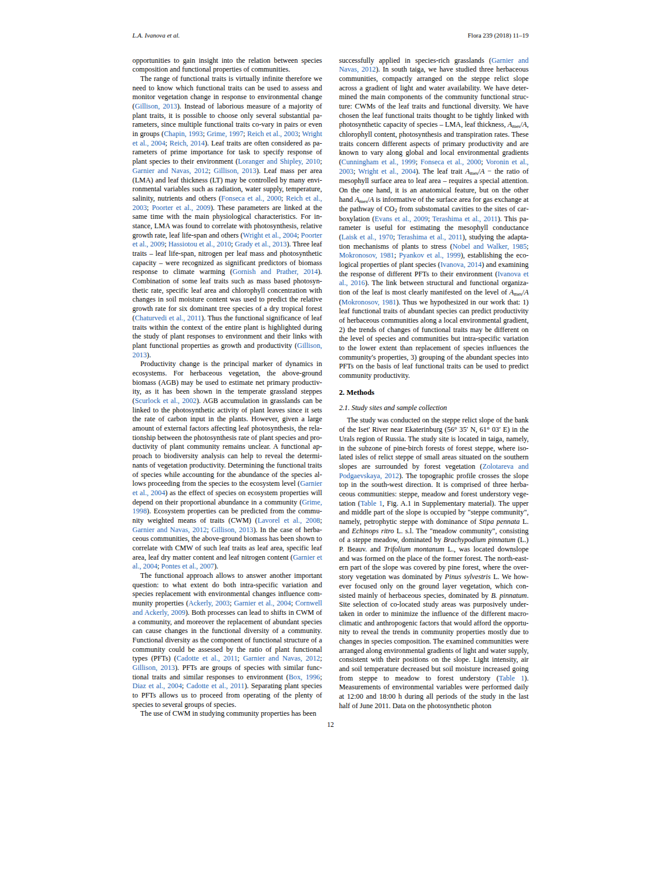L.A. Ivanova et al. Flora 239 (2018) 11–19
opportunities to gain insight into the relation between species composition and functional properties of communities.
The range of functional traits is virtually infinite therefore we need to know which functional traits can be used to assess and monitor vegetation change in response to environmental change (Gillison, 2013). Instead of laborious measure of a majority of plant traits, it is possible to choose only several substantial parameters, since multiple functional traits co-vary in pairs or even in groups (Chapin, 1993; Grime, 1997; Reich et al., 2003; Wright et al., 2004; Reich, 2014). Leaf traits are often considered as parameters of prime importance for task to specify response of plant species to their environment (Loranger and Shipley, 2010; Garnier and Navas, 2012; Gillison, 2013). Leaf mass per area (LMA) and leaf thickness (LT) may be controlled by many environmental variables such as radiation, water supply, temperature, salinity, nutrients and others (Fonseca et al., 2000; Reich et al., 2003; Poorter et al., 2009). These parameters are linked at the same time with the main physiological characteristics. For instance, LMA was found to correlate with photosynthesis, relative growth rate, leaf life-span and others (Wright et al., 2004; Poorter et al., 2009; Hassiotou et al., 2010; Grady et al., 2013). Three leaf traits – leaf life-span, nitrogen per leaf mass and photosynthetic capacity – were recognized as significant predictors of biomass response to climate warming (Gornish and Prather, 2014). Combination of some leaf traits such as mass based photosynthetic rate, specific leaf area and chlorophyll concentration with changes in soil moisture content was used to predict the relative growth rate for six dominant tree species of a dry tropical forest (Chaturvedi et al., 2011). Thus the functional significance of leaf traits within the context of the entire plant is highlighted during the study of plant responses to environment and their links with plant functional properties as growth and productivity (Gillison, 2013).
Productivity change is the principal marker of dynamics in ecosystems. For herbaceous vegetation, the above-ground biomass (AGB) may be used to estimate net primary productivity, as it has been shown in the temperate grassland steppes (Scurlock et al., 2002). AGB accumulation in grasslands can be linked to the photosynthetic activity of plant leaves since it sets the rate of carbon input in the plants. However, given a large amount of external factors affecting leaf photosynthesis, the relationship between the photosynthesis rate of plant species and productivity of plant community remains unclear. A functional approach to biodiversity analysis can help to reveal the determinants of vegetation productivity. Determining the functional traits of species while accounting for the abundance of the species allows proceeding from the species to the ecosystem level (Garnier et al., 2004) as the effect of species on ecosystem properties will depend on their proportional abundance in a community (Grime, 1998). Ecosystem properties can be predicted from the community weighted means of traits (CWM) (Lavorel et al., 2008; Garnier and Navas, 2012; Gillison, 2013). In the case of herbaceous communities, the above-ground biomass has been shown to correlate with CMW of such leaf traits as leaf area, specific leaf area, leaf dry matter content and leaf nitrogen content (Garnier et al., 2004; Pontes et al., 2007).
The functional approach allows to answer another important question: to what extent do both intra-specific variation and species replacement with environmental changes influence community properties (Ackerly, 2003; Garnier et al., 2004; Cornwell and Ackerly, 2009). Both processes can lead to shifts in CWM of a community, and moreover the replacement of abundant species can cause changes in the functional diversity of a community. Functional diversity as the component of functional structure of a community could be assessed by the ratio of plant functional types (PFTs) (Cadotte et al., 2011; Garnier and Navas, 2012; Gillison, 2013). PFTs are groups of species with similar functional traits and similar responses to environment (Box, 1996; Diaz et al., 2004; Cadotte et al., 2011). Separating plant species to PFTs allows us to proceed from operating of the plenty of species to several groups of species.
The use of CWM in studying community properties has been
successfully applied in species-rich grasslands (Garnier and Navas, 2012). In south taiga, we have studied three herbaceous communities, compactly arranged on the steppe relict slope across a gradient of light and water availability. We have determined the main components of the community functional structure: CWMs of the leaf traits and functional diversity. We have chosen the leaf functional traits thought to be tightly linked with photosynthetic capacity of species – LMA, leaf thickness, Ames/A, chlorophyll content, photosynthesis and transpiration rates. These traits concern different aspects of primary productivity and are known to vary along global and local environmental gradients (Cunningham et al., 1999; Fonseca et al., 2000; Voronin et al., 2003; Wright et al., 2004). The leaf trait Ames/A − the ratio of mesophyll surface area to leaf area – requires a special attention. On the one hand, it is an anatomical feature, but on the other hand Ames/A is informative of the surface area for gas exchange at the pathway of CO2 from substomatal cavities to the sites of carboxylation (Evans et al., 2009; Terashima et al., 2011). This parameter is useful for estimating the mesophyll conductance (Laisk et al., 1970; Terashima et al., 2011), studying the adaptation mechanisms of plants to stress (Nobel and Walker, 1985; Mokronosov, 1981; Pyankov et al., 1999), establishing the ecological properties of plant species (Ivanova, 2014) and examining the response of different PFTs to their environment (Ivanova et al., 2016). The link between structural and functional organization of the leaf is most clearly manifested on the level of Ames/A (Mokronosov, 1981). Thus we hypothesized in our work that: 1) leaf functional traits of abundant species can predict productivity of herbaceous communities along a local environmental gradient, 2) the trends of changes of functional traits may be different on the level of species and communities but intra-specific variation to the lower extent than replacement of species influences the community's properties, 3) grouping of the abundant species into PFTs on the basis of leaf functional traits can be used to predict community productivity.
2. Methods
2.1. Study sites and sample collection
The study was conducted on the steppe relict slope of the bank of the Iset' River near Ekaterinburg (56° 35′ N, 61° 03′ E) in the Urals region of Russia. The study site is located in taiga, namely, in the subzone of pine-birch forests of forest steppe, where isolated isles of relict steppe of small areas situated on the southern slopes are surrounded by forest vegetation (Zolotareva and Podgaevskaya, 2012). The topographic profile crosses the slope top in the south-west direction. It is comprised of three herbaceous communities: steppe, meadow and forest understory vegetation (Table 1, Fig. A.1 in Supplementary material). The upper and middle part of the slope is occupied by "steppe community", namely, petrophytic steppe with dominance of Stipa pennata L. and Echinops ritro L. s.l. The "meadow community", consisting of a steppe meadow, dominated by Brachypodium pinnatum (L.) P. Beauv. and Trifolium montanum L., was located downslope and was formed on the place of the former forest. The north-eastern part of the slope was covered by pine forest, where the overstory vegetation was dominated by Pinus sylvestris L. We however focused only on the ground layer vegetation, which consisted mainly of herbaceous species, dominated by B. pinnatum. Site selection of co-located study areas was purposively undertaken in order to minimize the influence of the different macro-climatic and anthropogenic factors that would afford the opportunity to reveal the trends in community properties mostly due to changes in species composition. The examined communities were arranged along environmental gradients of light and water supply, consistent with their positions on the slope. Light intensity, air and soil temperature decreased but soil moisture increased going from steppe to meadow to forest understory (Table 1). Measurements of environmental variables were performed daily at 12:00 and 18:00 h during all periods of the study in the last half of June 2011. Data on the photosynthetic photon
12